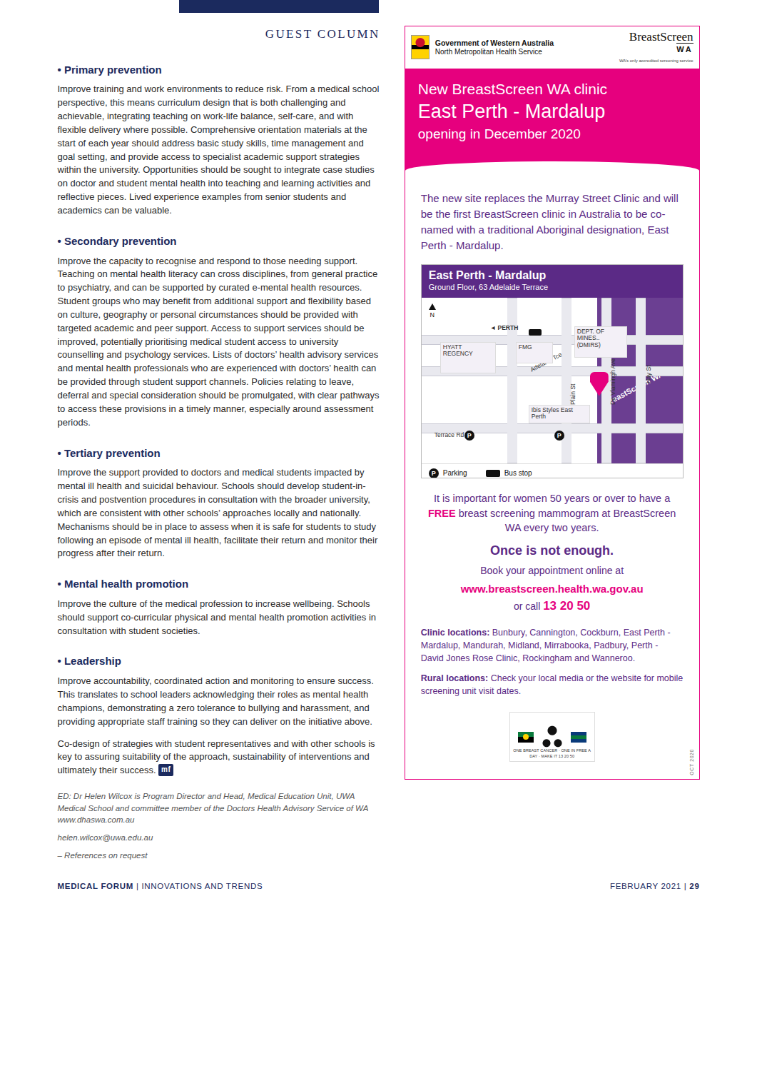GUEST COLUMN
• Primary prevention
Improve training and work environments to reduce risk. From a medical school perspective, this means curriculum design that is both challenging and achievable, integrating teaching on work-life balance, self-care, and with flexible delivery where possible. Comprehensive orientation materials at the start of each year should address basic study skills, time management and goal setting, and provide access to specialist academic support strategies within the university. Opportunities should be sought to integrate case studies on doctor and student mental health into teaching and learning activities and reflective pieces. Lived experience examples from senior students and academics can be valuable.
• Secondary prevention
Improve the capacity to recognise and respond to those needing support. Teaching on mental health literacy can cross disciplines, from general practice to psychiatry, and can be supported by curated e-mental health resources. Student groups who may benefit from additional support and flexibility based on culture, geography or personal circumstances should be provided with targeted academic and peer support. Access to support services should be improved, potentially prioritising medical student access to university counselling and psychology services. Lists of doctors’ health advisory services and mental health professionals who are experienced with doctors’ health can be provided through student support channels. Policies relating to leave, deferral and special consideration should be promulgated, with clear pathways to access these provisions in a timely manner, especially around assessment periods.
• Tertiary prevention
Improve the support provided to doctors and medical students impacted by mental ill health and suicidal behaviour. Schools should develop student-in-crisis and postvention procedures in consultation with the broader university, which are consistent with other schools’ approaches locally and nationally. Mechanisms should be in place to assess when it is safe for students to study following an episode of mental ill health, facilitate their return and monitor their progress after their return.
• Mental health promotion
Improve the culture of the medical profession to increase wellbeing. Schools should support co-curricular physical and mental health promotion activities in consultation with student societies.
• Leadership
Improve accountability, coordinated action and monitoring to ensure success. This translates to school leaders acknowledging their roles as mental health champions, demonstrating a zero tolerance to bullying and harassment, and providing appropriate staff training so they can deliver on the initiative above.
Co-design of strategies with student representatives and with other schools is key to assuring suitability of the approach, sustainability of interventions and ultimately their success. mf
ED: Dr Helen Wilcox is Program Director and Head, Medical Education Unit, UWA Medical School and committee member of the Doctors Health Advisory Service of WA www.dhaswa.com.au
helen.wilcox@uwa.edu.au
– References on request
Government of Western Australia North Metropolitan Health Service
BreastScreen
WA
WA’s only accredited screening service
New BreastScreen WA clinic East Perth - Mardalup opening in December 2020
The new site replaces the Murray Street Clinic and will be the first BreastScreen clinic in Australia to be co-named with a traditional Aboriginal designation, East Perth - Mardalup.
East Perth - Mardalup
Ground Floor, 63 Adelaide Terrace
BreastScreen WA
N
◄ PERTH
Adelaide Tce
Plain St
De Vlamingh Ave
Hay St
Terrace Rd
HYATT
REGENCY
FMG
DEPT. OF
MINES..
(DMIRS)
Ibis Styles East Perth
P
P
P Parking
Bus stop
It is important for women 50 years or over to have a FREE breast screening mammogram at BreastScreen WA every two years.
Once is not enough.
Book your appointment online at
www.breastscreen.health.wa.gov.au
or call 13 20 50
Clinic locations: Bunbury, Cannington, Cockburn, East Perth - Mardalup, Mandurah, Midland, Mirrabooka, Padbury, Perth - David Jones Rose Clinic, Rockingham and Wanneroo.
Rural locations: Check your local media or the website for mobile screening unit visit dates.
ONE BREAST CANCER · ONE IN FREE A DAY · MAKE IT 13 20 50
OCT 2020
MEDICAL FORUM | INNOVATIONS AND TRENDS
FEBRUARY 2021 | 29